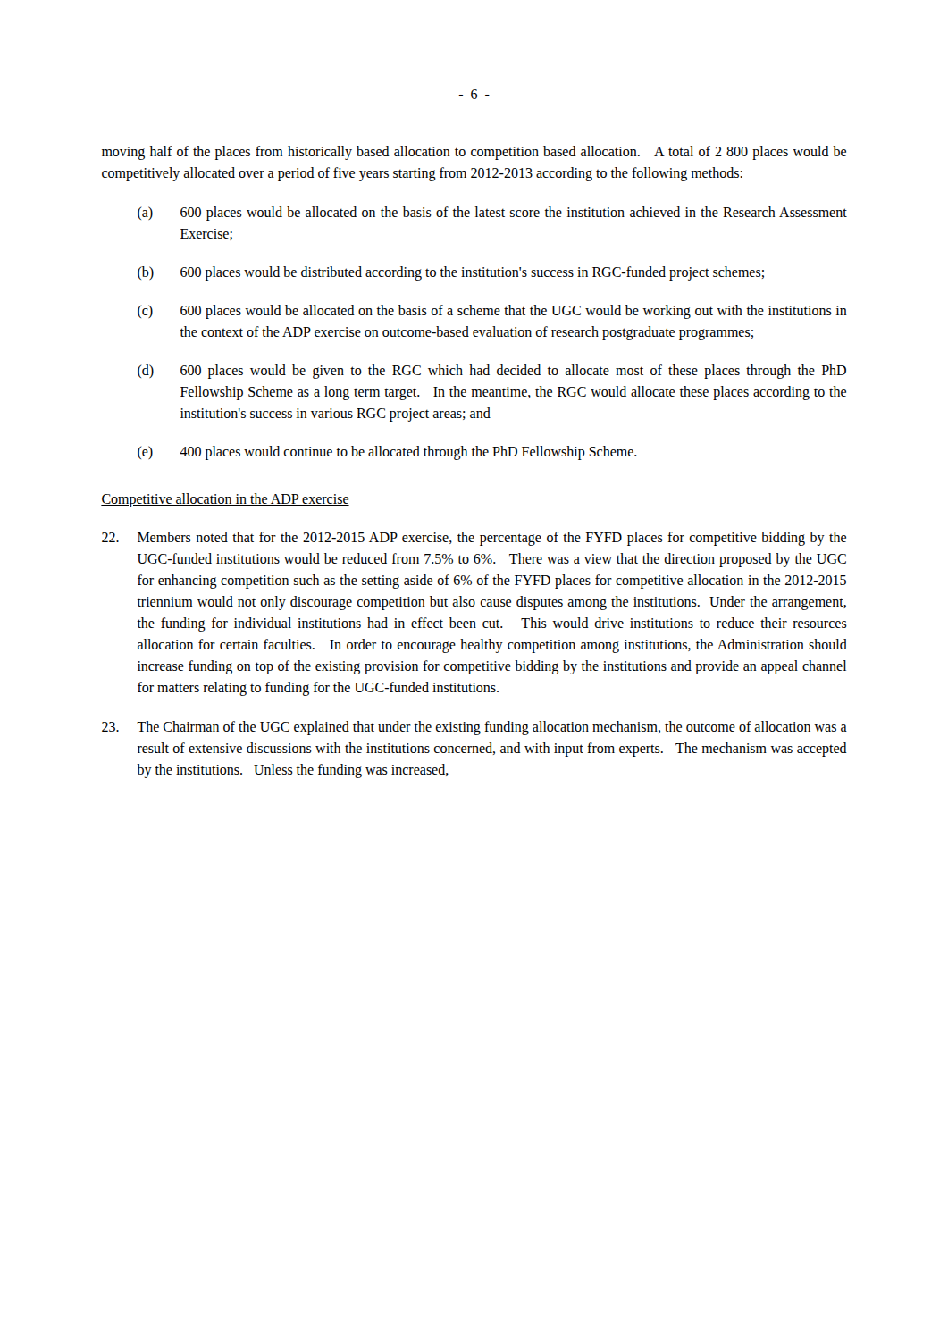- 6 -
moving half of the places from historically based allocation to competition based allocation. A total of 2 800 places would be competitively allocated over a period of five years starting from 2012-2013 according to the following methods:
(a)
600 places would be allocated on the basis of the latest score the institution achieved in the Research Assessment Exercise;
(b)
600 places would be distributed according to the institution's success in RGC-funded project schemes;
(c)
600 places would be allocated on the basis of a scheme that the UGC would be working out with the institutions in the context of the ADP exercise on outcome-based evaluation of research postgraduate programmes;
(d)
600 places would be given to the RGC which had decided to allocate most of these places through the PhD Fellowship Scheme as a long term target. In the meantime, the RGC would allocate these places according to the institution's success in various RGC project areas; and
(e)
400 places would continue to be allocated through the PhD Fellowship Scheme.
Competitive allocation in the ADP exercise
22.
Members noted that for the 2012-2015 ADP exercise, the percentage of the FYFD places for competitive bidding by the UGC-funded institutions would be reduced from 7.5% to 6%. There was a view that the direction proposed by the UGC for enhancing competition such as the setting aside of 6% of the FYFD places for competitive allocation in the 2012-2015 triennium would not only discourage competition but also cause disputes among the institutions. Under the arrangement, the funding for individual institutions had in effect been cut. This would drive institutions to reduce their resources allocation for certain faculties. In order to encourage healthy competition among institutions, the Administration should increase funding on top of the existing provision for competitive bidding by the institutions and provide an appeal channel for matters relating to funding for the UGC-funded institutions.
23.
The Chairman of the UGC explained that under the existing funding allocation mechanism, the outcome of allocation was a result of extensive discussions with the institutions concerned, and with input from experts. The mechanism was accepted by the institutions. Unless the funding was increased,